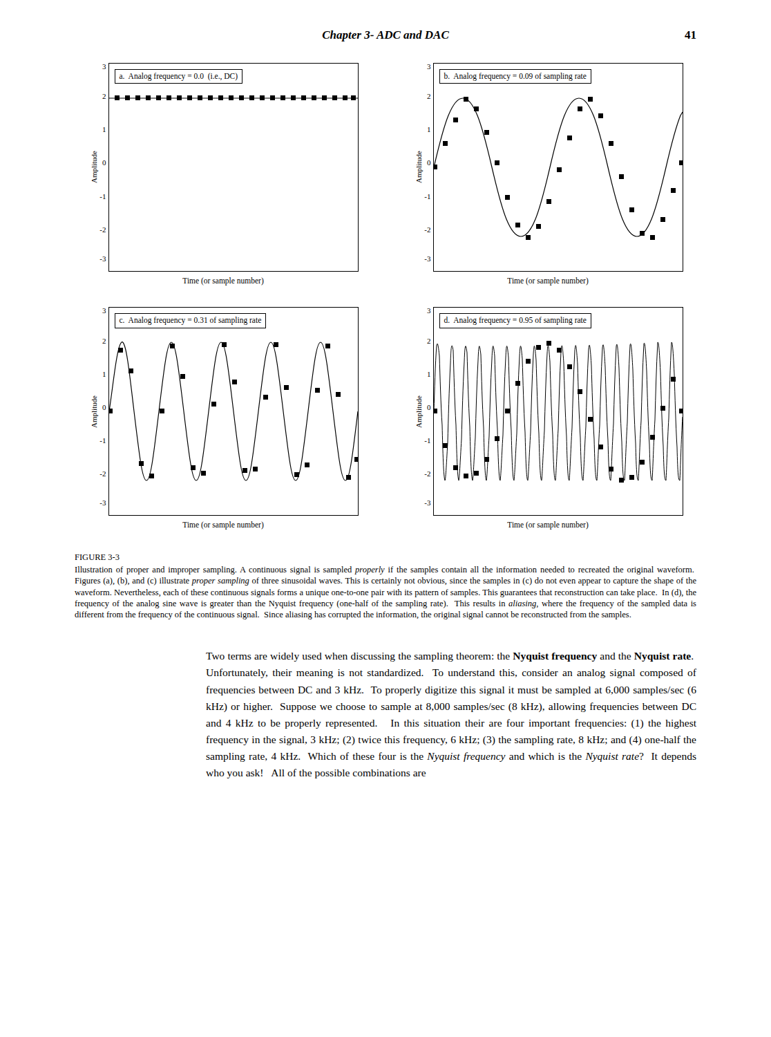Chapter 3- ADC and DAC 41
Amplitude
3 2 1 0 -1 -2 -3
a. Analog frequency = 0.0 (i.e., DC)
Time (or sample number)
Amplitude
3 2 1 0 -1 -2 -3
b. Analog frequency = 0.09 of sampling rate
Time (or sample number)
Amplitude
3 2 1 0 -1 -2 -3
c. Analog frequency = 0.31 of sampling rate
Time (or sample number)
Amplitude
3 2 1 0 -1 -2 -3
d. Analog frequency = 0.95 of sampling rate
Time (or sample number)
FIGURE 3-3 Illustration of proper and improper sampling. A continuous signal is sampled properly if the samples contain all the information needed to recreated the original waveform. Figures (a), (b), and (c) illustrate proper sampling of three sinusoidal waves. This is certainly not obvious, since the samples in (c) do not even appear to capture the shape of the waveform. Nevertheless, each of these continuous signals forms a unique one-to-one pair with its pattern of samples. This guarantees that reconstruction can take place. In (d), the frequency of the analog sine wave is greater than the Nyquist frequency (one-half of the sampling rate). This results in aliasing, where the frequency of the sampled data is different from the frequency of the continuous signal. Since aliasing has corrupted the information, the original signal cannot be reconstructed from the samples.
Two terms are widely used when discussing the sampling theorem: the Nyquist frequency and the Nyquist rate. Unfortunately, their meaning is not standardized. To understand this, consider an analog signal composed of frequencies between DC and 3 kHz. To properly digitize this signal it must be sampled at 6,000 samples/sec (6 kHz) or higher. Suppose we choose to sample at 8,000 samples/sec (8 kHz), allowing frequencies between DC and 4 kHz to be properly represented. In this situation their are four important frequencies: (1) the highest frequency in the signal, 3 kHz; (2) twice this frequency, 6 kHz; (3) the sampling rate, 8 kHz; and (4) one-half the sampling rate, 4 kHz. Which of these four is the Nyquist frequency and which is the Nyquist rate? It depends who you ask! All of the possible combinations are